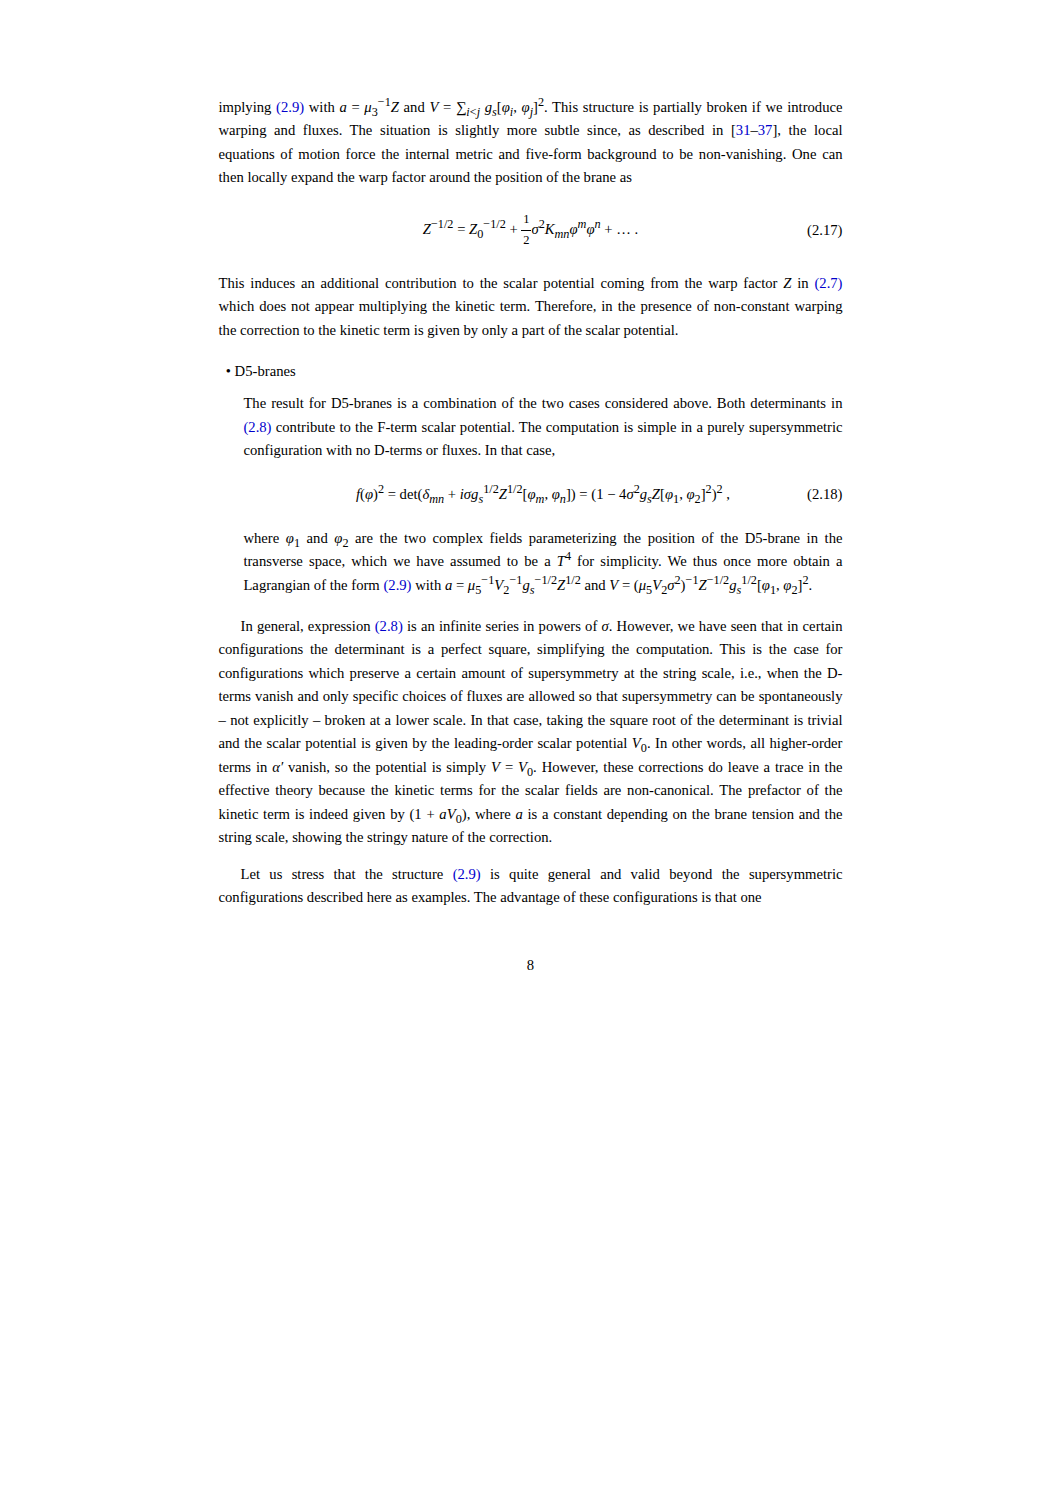implying (2.9) with a = μ3−1Z and V = ∑i<j gs[φi, φj]2. This structure is partially broken if we introduce warping and fluxes. The situation is slightly more subtle since, as described in [31–37], the local equations of motion force the internal metric and five-form background to be non-vanishing. One can then locally expand the warp factor around the position of the brane as
Z−1/2 = Z0−1/2 + 12 σ2Kmnφmφn + … . (2.17)
This induces an additional contribution to the scalar potential coming from the warp factor Z in (2.7) which does not appear multiplying the kinetic term. Therefore, in the presence of non-constant warping the correction to the kinetic term is given by only a part of the scalar potential.
• D5-branes
The result for D5-branes is a combination of the two cases considered above. Both determinants in (2.8) contribute to the F-term scalar potential. The computation is simple in a purely supersymmetric configuration with no D-terms or fluxes. In that case,
f(φ)2 = det(δmn + iσgs1/2Z1/2[φm, φn]) = (1 − 4σ2gsZ[φ1, φ2]2)2 , (2.18)
where φ1 and φ2 are the two complex fields parameterizing the position of the D5-brane in the transverse space, which we have assumed to be a T4 for simplicity. We thus once more obtain a Lagrangian of the form (2.9) with a = μ5−1V2−1gs−1/2Z1/2 and V = (μ5V2σ2)−1Z−1/2gs1/2[φ1, φ2]2.
In general, expression (2.8) is an infinite series in powers of σ. However, we have seen that in certain configurations the determinant is a perfect square, simplifying the computation. This is the case for configurations which preserve a certain amount of supersymmetry at the string scale, i.e., when the D-terms vanish and only specific choices of fluxes are allowed so that supersymmetry can be spontaneously – not explicitly – broken at a lower scale. In that case, taking the square root of the determinant is trivial and the scalar potential is given by the leading-order scalar potential V0. In other words, all higher-order terms in α′ vanish, so the potential is simply V = V0. However, these corrections do leave a trace in the effective theory because the kinetic terms for the scalar fields are non-canonical. The prefactor of the kinetic term is indeed given by (1 + aV0), where a is a constant depending on the brane tension and the string scale, showing the stringy nature of the correction.
Let us stress that the structure (2.9) is quite general and valid beyond the supersymmetric configurations described here as examples. The advantage of these configurations is that one
8